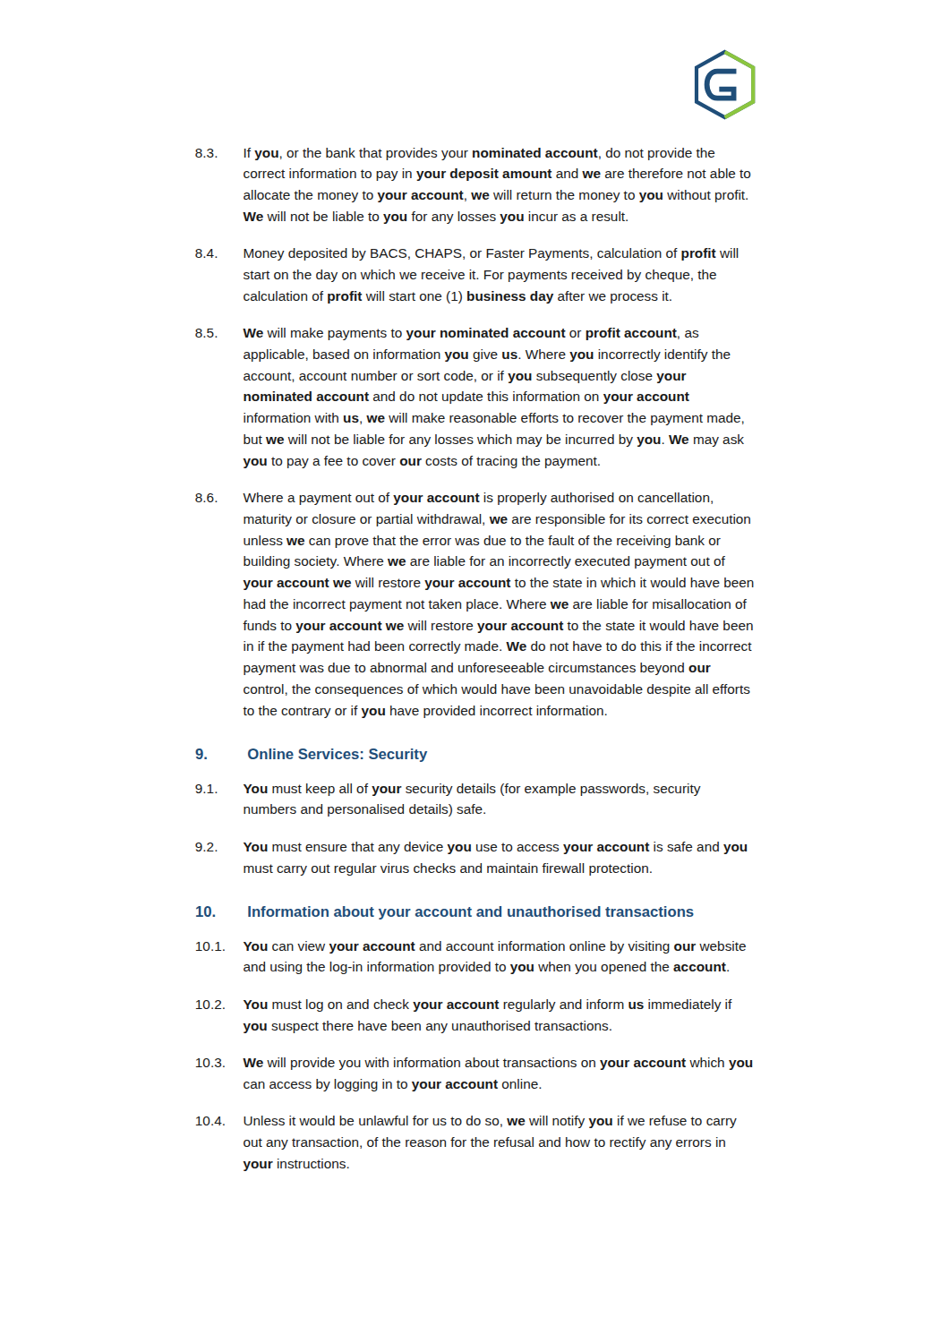8.3.
If you, or the bank that provides your nominated account, do not provide the correct information to pay in your deposit amount and we are therefore not able to allocate the money to your account, we will return the money to you without profit. We will not be liable to you for any losses you incur as a result.
8.4.
Money deposited by BACS, CHAPS, or Faster Payments, calculation of profit will start on the day on which we receive it. For payments received by cheque, the calculation of profit will start one (1) business day after we process it.
8.5.
We will make payments to your nominated account or profit account, as applicable, based on information you give us. Where you incorrectly identify the account, account number or sort code, or if you subsequently close your nominated account and do not update this information on your account information with us, we will make reasonable efforts to recover the payment made, but we will not be liable for any losses which may be incurred by you. We may ask you to pay a fee to cover our costs of tracing the payment.
8.6.
Where a payment out of your account is properly authorised on cancellation, maturity or closure or partial withdrawal, we are responsible for its correct execution unless we can prove that the error was due to the fault of the receiving bank or building society. Where we are liable for an incorrectly executed payment out of your account we will restore your account to the state in which it would have been had the incorrect payment not taken place. Where we are liable for misallocation of funds to your account we will restore your account to the state it would have been in if the payment had been correctly made. We do not have to do this if the incorrect payment was due to abnormal and unforeseeable circumstances beyond our control, the consequences of which would have been unavoidable despite all efforts to the contrary or if you have provided incorrect information.
9. Online Services: Security
9.1.
You must keep all of your security details (for example passwords, security numbers and personalised details) safe.
9.2.
You must ensure that any device you use to access your account is safe and you must carry out regular virus checks and maintain firewall protection.
10. Information about your account and unauthorised transactions
10.1.
You can view your account and account information online by visiting our website and using the log-in information provided to you when you opened the account.
10.2.
You must log on and check your account regularly and inform us immediately if you suspect there have been any unauthorised transactions.
10.3.
We will provide you with information about transactions on your account which you can access by logging in to your account online.
10.4.
Unless it would be unlawful for us to do so, we will notify you if we refuse to carry out any transaction, of the reason for the refusal and how to rectify any errors in your instructions.